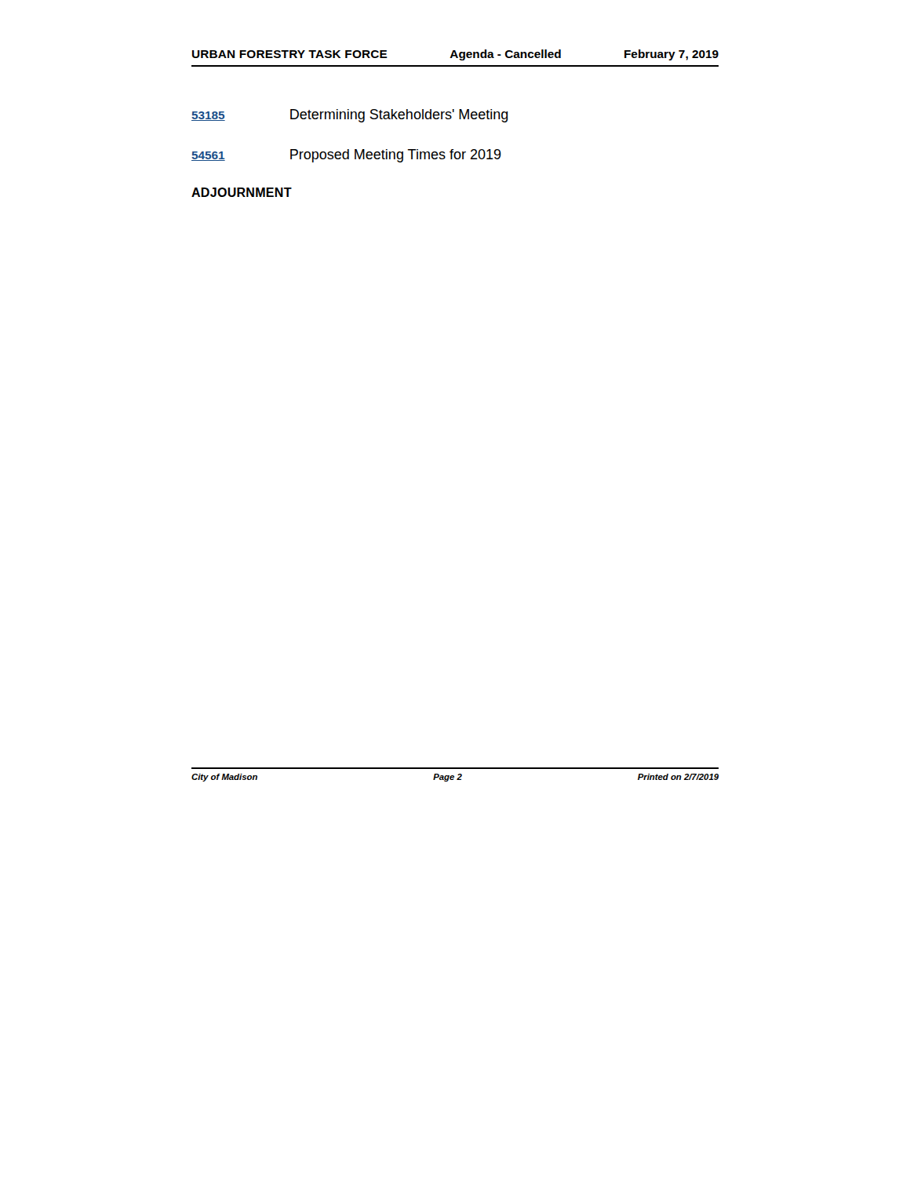URBAN FORESTRY TASK FORCE
Agenda - Cancelled
February 7, 2019
53185
Determining Stakeholders' Meeting
54561
Proposed Meeting Times for 2019
ADJOURNMENT
City of Madison
Page 2
Printed on 2/7/2019